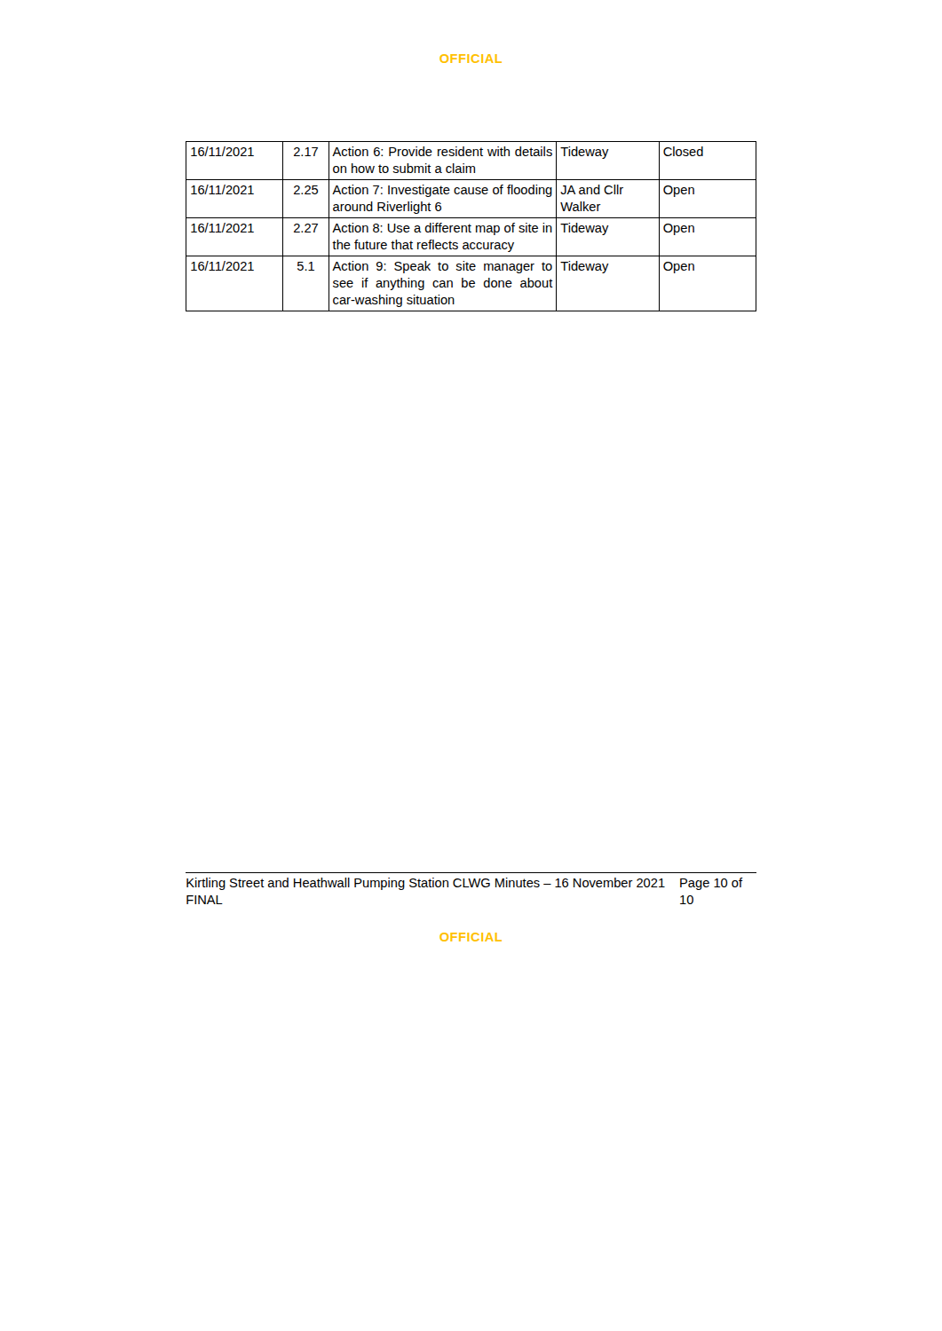OFFICIAL
| 16/11/2021 | 2.17 | Action 6: Provide resident with details on how to submit a claim | Tideway | Closed |
| 16/11/2021 | 2.25 | Action 7: Investigate cause of flooding around Riverlight 6 | JA and Cllr Walker | Open |
| 16/11/2021 | 2.27 | Action 8: Use a different map of site in the future that reflects accuracy | Tideway | Open |
| 16/11/2021 | 5.1 | Action 9: Speak to site manager to see if anything can be done about car-washing situation | Tideway | Open |
Kirtling Street and Heathwall Pumping Station CLWG Minutes – 16 November 2021 FINAL Page 10 of 10
OFFICIAL